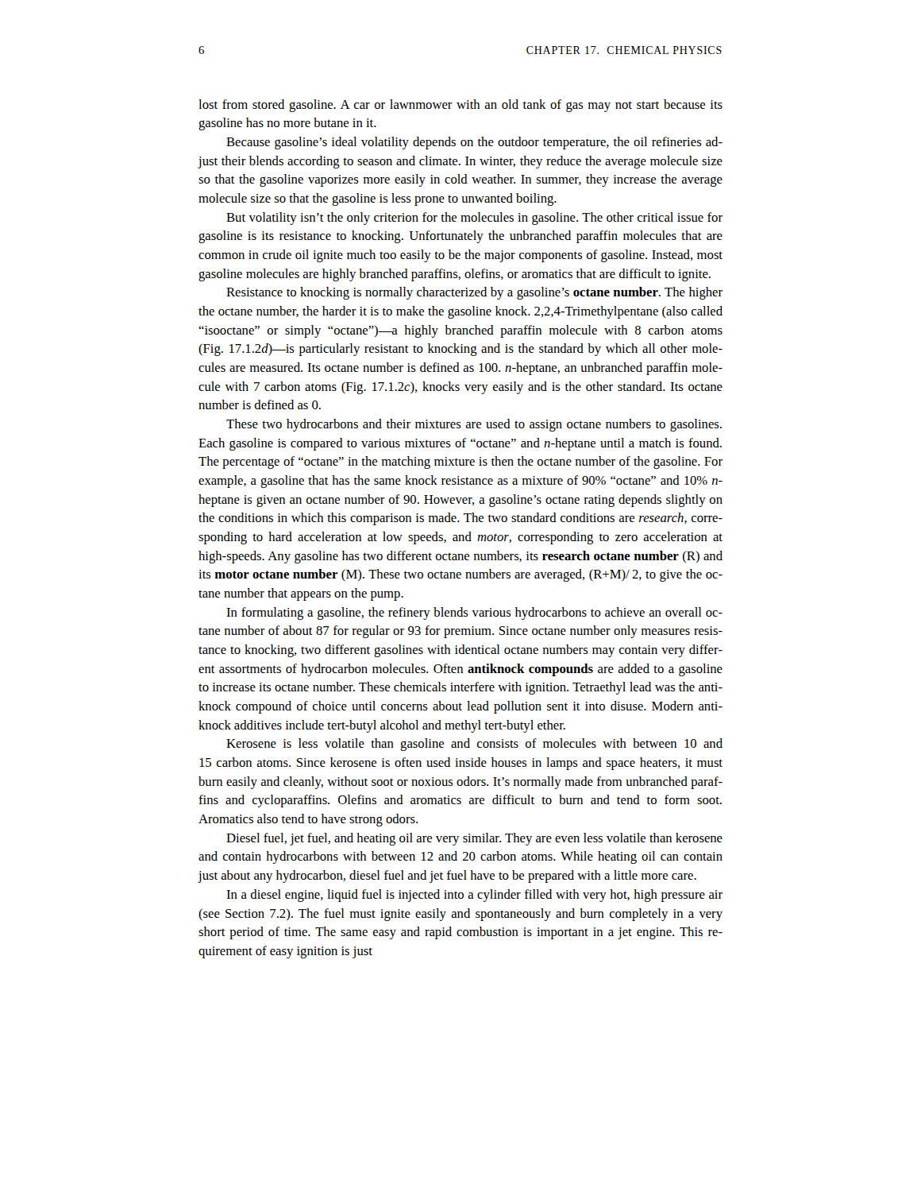6 Chapter 17. Chemical Physics
lost from stored gasoline. A car or lawnmower with an old tank of gas may not start because its gasoline has no more butane in it.
Because gasoline’s ideal volatility depends on the outdoor temperature, the oil refineries adjust their blends according to season and climate. In winter, they reduce the average molecule size so that the gasoline vaporizes more easily in cold weather. In summer, they increase the average molecule size so that the gasoline is less prone to unwanted boiling.
But volatility isn’t the only criterion for the molecules in gasoline. The other critical issue for gasoline is its resistance to knocking. Unfortunately the unbranched paraffin molecules that are common in crude oil ignite much too easily to be the major components of gasoline. Instead, most gasoline molecules are highly branched paraffins, olefins, or aromatics that are difficult to ignite.
Resistance to knocking is normally characterized by a gasoline’s octane number. The higher the octane number, the harder it is to make the gasoline knock. 2,2,4-Trimethylpentane (also called “isooctane” or simply “octane”)—a highly branched paraffin molecule with 8 carbon atoms (Fig. 17.1.2d)—is particularly resistant to knocking and is the standard by which all other molecules are measured. Its octane number is defined as 100. n-heptane, an unbranched paraffin molecule with 7 carbon atoms (Fig. 17.1.2c), knocks very easily and is the other standard. Its octane number is defined as 0.
These two hydrocarbons and their mixtures are used to assign octane numbers to gasolines. Each gasoline is compared to various mixtures of “octane” and n-heptane until a match is found. The percentage of “octane” in the matching mixture is then the octane number of the gasoline. For example, a gasoline that has the same knock resistance as a mixture of 90% “octane” and 10% n-heptane is given an octane number of 90. However, a gasoline’s octane rating depends slightly on the conditions in which this comparison is made. The two standard conditions are research, corresponding to hard acceleration at low speeds, and motor, corresponding to zero acceleration at high-speeds. Any gasoline has two different octane numbers, its research octane number (R) and its motor octane number (M). These two octane numbers are averaged, (R+M)/ 2, to give the octane number that appears on the pump.
In formulating a gasoline, the refinery blends various hydrocarbons to achieve an overall octane number of about 87 for regular or 93 for premium. Since octane number only measures resistance to knocking, two different gasolines with identical octane numbers may contain very different assortments of hydrocarbon molecules. Often antiknock compounds are added to a gasoline to increase its octane number. These chemicals interfere with ignition. Tetraethyl lead was the antiknock compound of choice until concerns about lead pollution sent it into disuse. Modern antiknock additives include tert-butyl alcohol and methyl tert-butyl ether.
Kerosene is less volatile than gasoline and consists of molecules with between 10 and 15 carbon atoms. Since kerosene is often used inside houses in lamps and space heaters, it must burn easily and cleanly, without soot or noxious odors. It’s normally made from unbranched paraffins and cycloparaffins. Olefins and aromatics are difficult to burn and tend to form soot. Aromatics also tend to have strong odors.
Diesel fuel, jet fuel, and heating oil are very similar. They are even less volatile than kerosene and contain hydrocarbons with between 12 and 20 carbon atoms. While heating oil can contain just about any hydrocarbon, diesel fuel and jet fuel have to be prepared with a little more care.
In a diesel engine, liquid fuel is injected into a cylinder filled with very hot, high pressure air (see Section 7.2). The fuel must ignite easily and spontaneously and burn completely in a very short period of time. The same easy and rapid combustion is important in a jet engine. This requirement of easy ignition is just